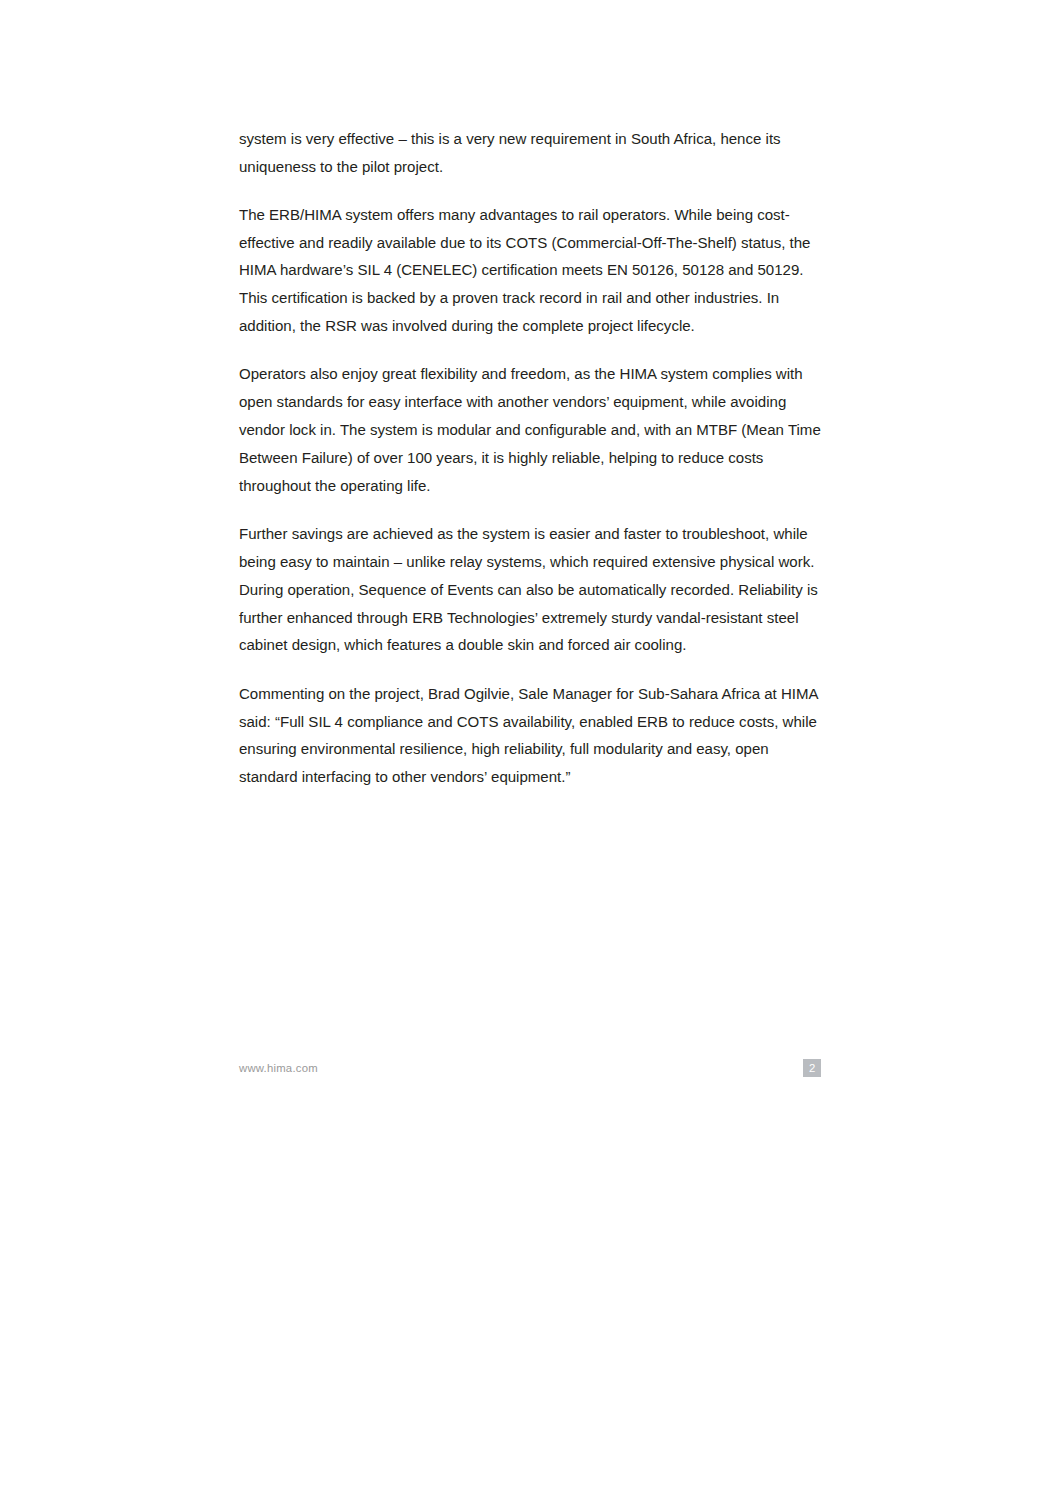system is very effective – this is a very new requirement in South Africa, hence its uniqueness to the pilot project.
The ERB/HIMA system offers many advantages to rail operators. While being cost-effective and readily available due to its COTS (Commercial-Off-The-Shelf) status, the HIMA hardware’s SIL 4 (CENELEC) certification meets EN 50126, 50128 and 50129. This certification is backed by a proven track record in rail and other industries. In addition, the RSR was involved during the complete project lifecycle.
Operators also enjoy great flexibility and freedom, as the HIMA system complies with open standards for easy interface with another vendors’ equipment, while avoiding vendor lock in. The system is modular and configurable and, with an MTBF (Mean Time Between Failure) of over 100 years, it is highly reliable, helping to reduce costs throughout the operating life.
Further savings are achieved as the system is easier and faster to troubleshoot, while being easy to maintain – unlike relay systems, which required extensive physical work. During operation, Sequence of Events can also be automatically recorded. Reliability is further enhanced through ERB Technologies’ extremely sturdy vandal-resistant steel cabinet design, which features a double skin and forced air cooling.
Commenting on the project, Brad Ogilvie, Sale Manager for Sub-Sahara Africa at HIMA said: “Full SIL 4 compliance and COTS availability, enabled ERB to reduce costs, while ensuring environmental resilience, high reliability, full modularity and easy, open standard interfacing to other vendors’ equipment.”
www.hima.com 2